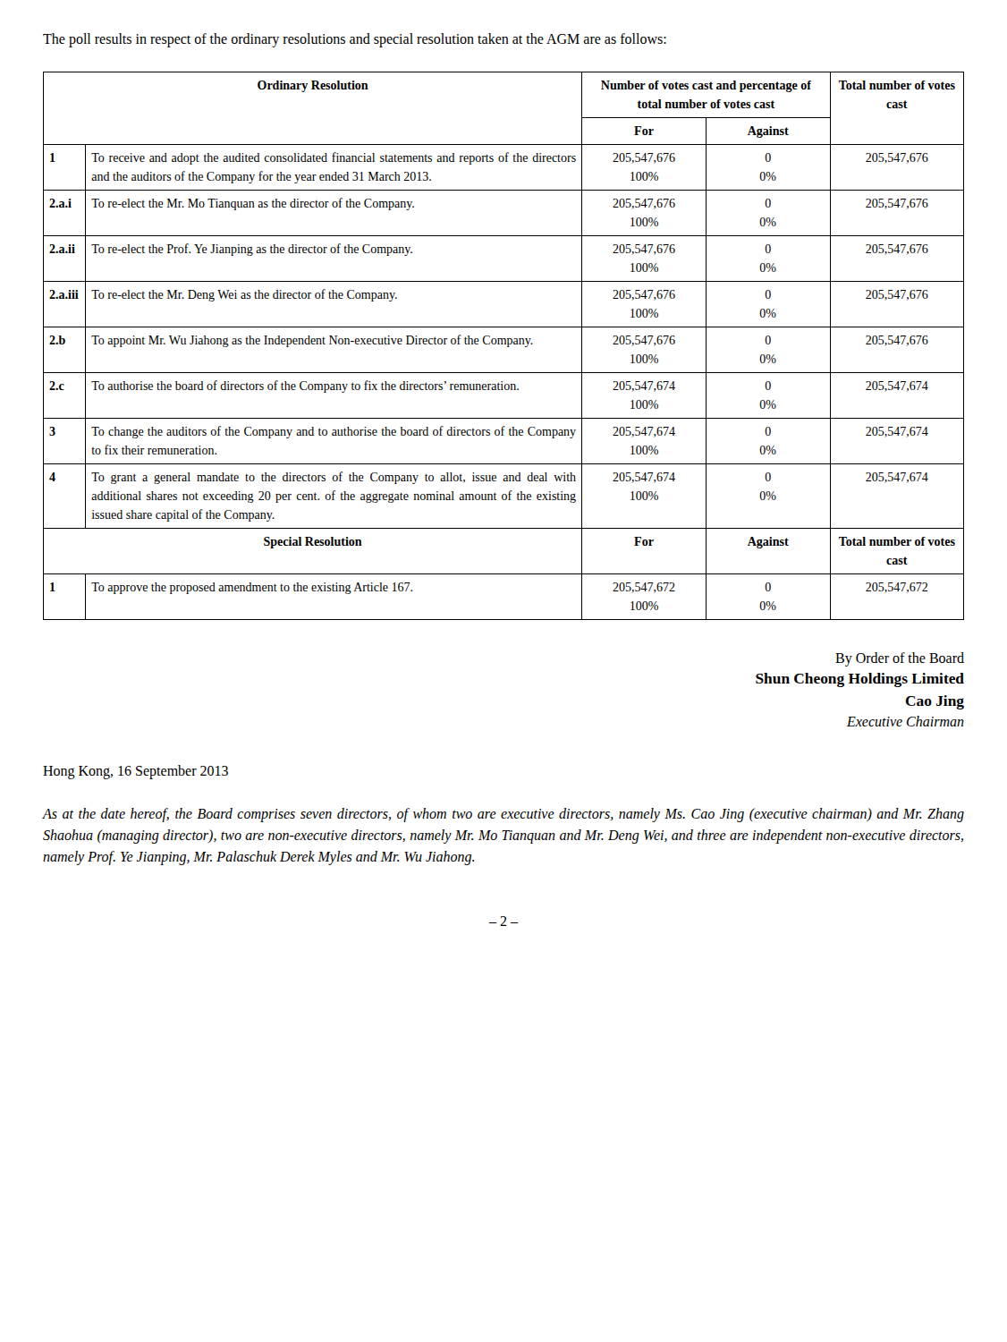The poll results in respect of the ordinary resolutions and special resolution taken at the AGM are as follows:
| Ordinary Resolution | Number of votes cast and percentage of total number of votes cast | Total number of votes cast |
| --- | --- | --- |
| For | Against |
| 1 | To receive and adopt the audited consolidated financial statements and reports of the directors and the auditors of the Company for the year ended 31 March 2013. | 205,547,676 100% | 0 0% | 205,547,676 |
| 2.a.i | To re-elect the Mr. Mo Tianquan as the director of the Company. | 205,547,676 100% | 0 0% | 205,547,676 |
| 2.a.ii | To re-elect the Prof. Ye Jianping as the director of the Company. | 205,547,676 100% | 0 0% | 205,547,676 |
| 2.a.iii | To re-elect the Mr. Deng Wei as the director of the Company. | 205,547,676 100% | 0 0% | 205,547,676 |
| 2.b | To appoint Mr. Wu Jiahong as the Independent Non-executive Director of the Company. | 205,547,676 100% | 0 0% | 205,547,676 |
| 2.c | To authorise the board of directors of the Company to fix the directors’ remuneration. | 205,547,674 100% | 0 0% | 205,547,674 |
| 3 | To change the auditors of the Company and to authorise the board of directors of the Company to fix their remuneration. | 205,547,674 100% | 0 0% | 205,547,674 |
| 4 | To grant a general mandate to the directors of the Company to allot, issue and deal with additional shares not exceeding 20 per cent. of the aggregate nominal amount of the existing issued share capital of the Company. | 205,547,674 100% | 0 0% | 205,547,674 |
| Special Resolution | For | Against | Total number of votes cast |
| 1 | To approve the proposed amendment to the existing Article 167. | 205,547,672 100% | 0 0% | 205,547,672 |
By Order of the Board
Shun Cheong Holdings Limited
Cao Jing
Executive Chairman
Hong Kong, 16 September 2013
As at the date hereof, the Board comprises seven directors, of whom two are executive directors, namely Ms. Cao Jing (executive chairman) and Mr. Zhang Shaohua (managing director), two are non-executive directors, namely Mr. Mo Tianquan and Mr. Deng Wei, and three are independent non-executive directors, namely Prof. Ye Jianping, Mr. Palaschuk Derek Myles and Mr. Wu Jiahong.
– 2 –